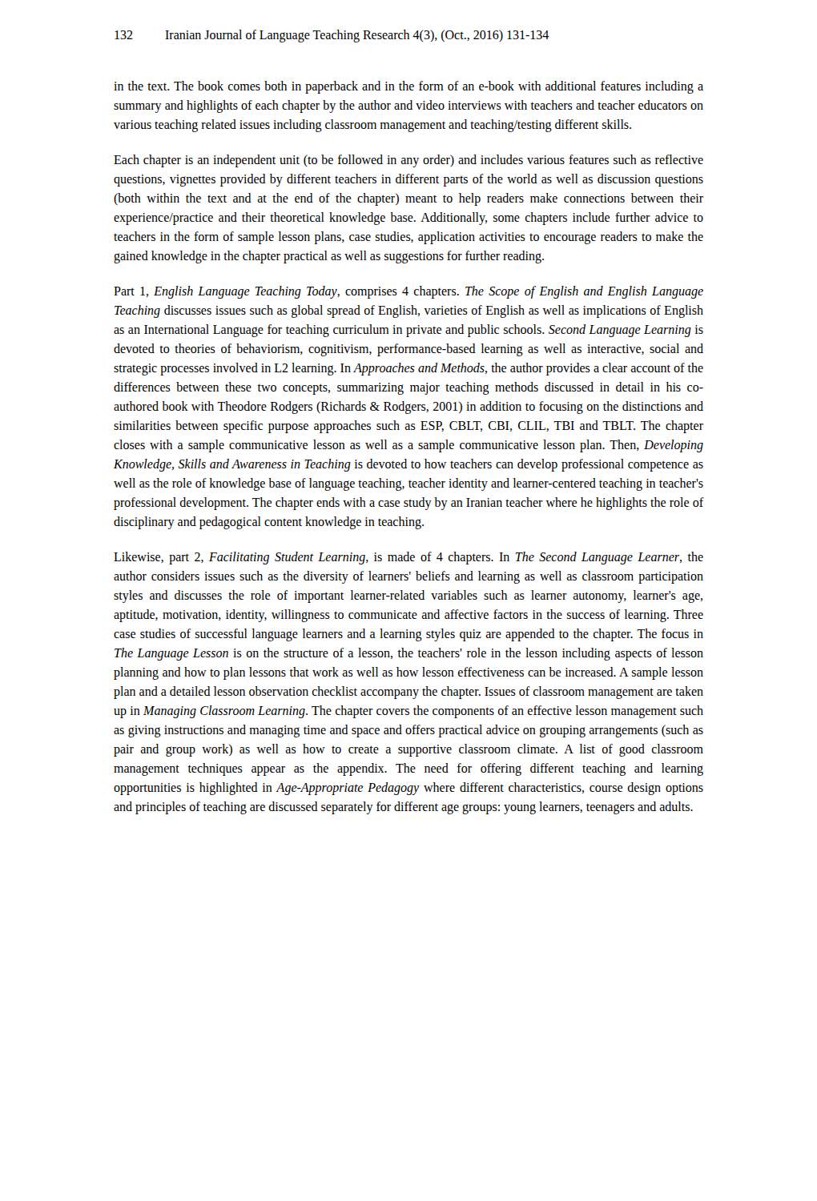132 Iranian Journal of Language Teaching Research 4(3), (Oct., 2016) 131-134
in the text. The book comes both in paperback and in the form of an e-book with additional features including a summary and highlights of each chapter by the author and video interviews with teachers and teacher educators on various teaching related issues including classroom management and teaching/testing different skills.
Each chapter is an independent unit (to be followed in any order) and includes various features such as reflective questions, vignettes provided by different teachers in different parts of the world as well as discussion questions (both within the text and at the end of the chapter) meant to help readers make connections between their experience/practice and their theoretical knowledge base. Additionally, some chapters include further advice to teachers in the form of sample lesson plans, case studies, application activities to encourage readers to make the gained knowledge in the chapter practical as well as suggestions for further reading.
Part 1, English Language Teaching Today, comprises 4 chapters. The Scope of English and English Language Teaching discusses issues such as global spread of English, varieties of English as well as implications of English as an International Language for teaching curriculum in private and public schools. Second Language Learning is devoted to theories of behaviorism, cognitivism, performance-based learning as well as interactive, social and strategic processes involved in L2 learning. In Approaches and Methods, the author provides a clear account of the differences between these two concepts, summarizing major teaching methods discussed in detail in his co-authored book with Theodore Rodgers (Richards & Rodgers, 2001) in addition to focusing on the distinctions and similarities between specific purpose approaches such as ESP, CBLT, CBI, CLIL, TBI and TBLT. The chapter closes with a sample communicative lesson as well as a sample communicative lesson plan. Then, Developing Knowledge, Skills and Awareness in Teaching is devoted to how teachers can develop professional competence as well as the role of knowledge base of language teaching, teacher identity and learner-centered teaching in teacher's professional development. The chapter ends with a case study by an Iranian teacher where he highlights the role of disciplinary and pedagogical content knowledge in teaching.
Likewise, part 2, Facilitating Student Learning, is made of 4 chapters. In The Second Language Learner, the author considers issues such as the diversity of learners' beliefs and learning as well as classroom participation styles and discusses the role of important learner-related variables such as learner autonomy, learner's age, aptitude, motivation, identity, willingness to communicate and affective factors in the success of learning. Three case studies of successful language learners and a learning styles quiz are appended to the chapter. The focus in The Language Lesson is on the structure of a lesson, the teachers' role in the lesson including aspects of lesson planning and how to plan lessons that work as well as how lesson effectiveness can be increased. A sample lesson plan and a detailed lesson observation checklist accompany the chapter. Issues of classroom management are taken up in Managing Classroom Learning. The chapter covers the components of an effective lesson management such as giving instructions and managing time and space and offers practical advice on grouping arrangements (such as pair and group work) as well as how to create a supportive classroom climate. A list of good classroom management techniques appear as the appendix. The need for offering different teaching and learning opportunities is highlighted in Age-Appropriate Pedagogy where different characteristics, course design options and principles of teaching are discussed separately for different age groups: young learners, teenagers and adults.